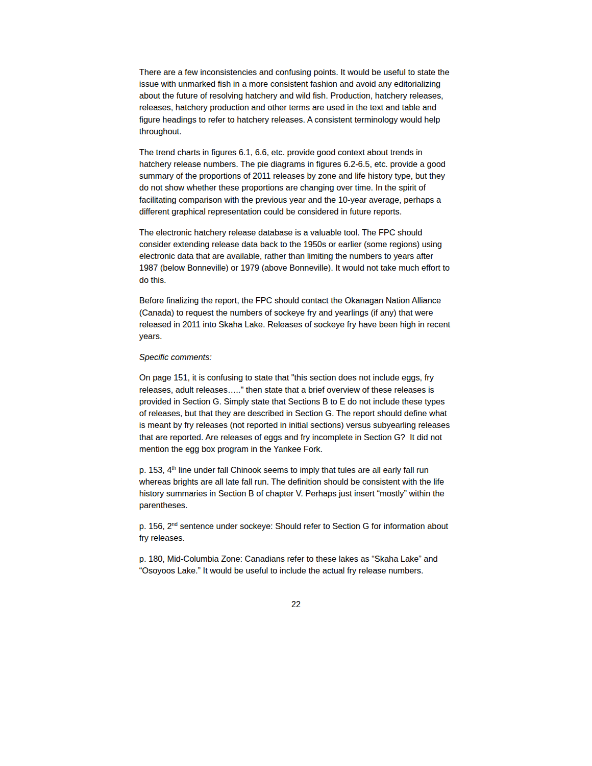There are a few inconsistencies and confusing points. It would be useful to state the issue with unmarked fish in a more consistent fashion and avoid any editorializing about the future of resolving hatchery and wild fish. Production, hatchery releases, releases, hatchery production and other terms are used in the text and table and figure headings to refer to hatchery releases. A consistent terminology would help throughout.
The trend charts in figures 6.1, 6.6, etc. provide good context about trends in hatchery release numbers. The pie diagrams in figures 6.2-6.5, etc. provide a good summary of the proportions of 2011 releases by zone and life history type, but they do not show whether these proportions are changing over time. In the spirit of facilitating comparison with the previous year and the 10-year average, perhaps a different graphical representation could be considered in future reports.
The electronic hatchery release database is a valuable tool. The FPC should consider extending release data back to the 1950s or earlier (some regions) using electronic data that are available, rather than limiting the numbers to years after 1987 (below Bonneville) or 1979 (above Bonneville). It would not take much effort to do this.
Before finalizing the report, the FPC should contact the Okanagan Nation Alliance (Canada) to request the numbers of sockeye fry and yearlings (if any) that were released in 2011 into Skaha Lake. Releases of sockeye fry have been high in recent years.
Specific comments:
On page 151, it is confusing to state that "this section does not include eggs, fry releases, adult releases….." then state that a brief overview of these releases is provided in Section G. Simply state that Sections B to E do not include these types of releases, but that they are described in Section G. The report should define what is meant by fry releases (not reported in initial sections) versus subyearling releases that are reported. Are releases of eggs and fry incomplete in Section G? It did not mention the egg box program in the Yankee Fork.
p. 153, 4th line under fall Chinook seems to imply that tules are all early fall run whereas brights are all late fall run. The definition should be consistent with the life history summaries in Section B of chapter V. Perhaps just insert “mostly” within the parentheses.
p. 156, 2nd sentence under sockeye: Should refer to Section G for information about fry releases.
p. 180, Mid-Columbia Zone: Canadians refer to these lakes as “Skaha Lake” and “Osoyoos Lake.” It would be useful to include the actual fry release numbers.
22